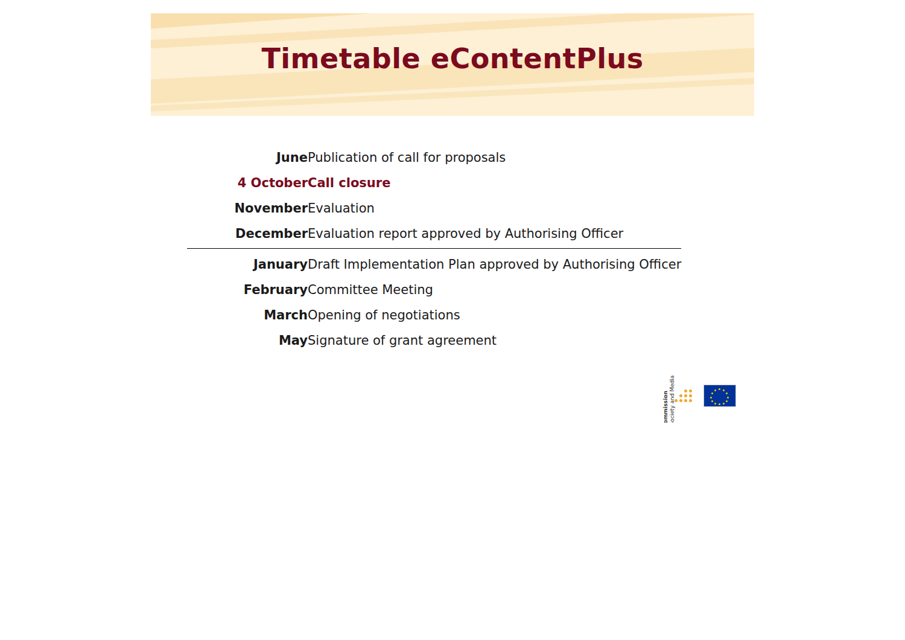Timetable eContentPlus
| June | Publication of call for proposals |
| 4 October | Call closure |
| November | Evaluation |
| December | Evaluation report approved by Authorising Officer |
| January | Draft Implementation Plan approved by Authorising Officer |
| February | Committee Meeting |
| March | Opening of negotiations |
| May | Signature of grant agreement |
European Commission
Information Society and Media
16 / 17